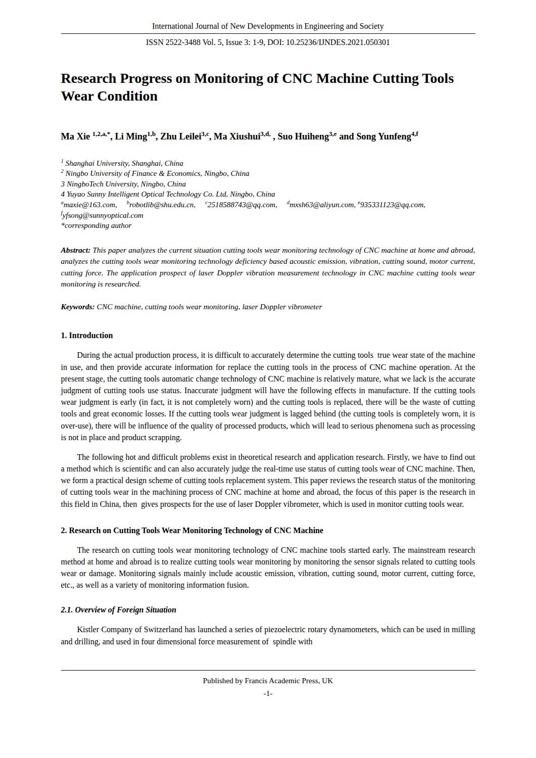International Journal of New Developments in Engineering and Society
ISSN 2522-3488 Vol. 5, Issue 3: 1-9, DOI: 10.25236/IJNDES.2021.050301
Research Progress on Monitoring of CNC Machine Cutting Tools Wear Condition
Ma Xie 1,2,a,*, Li Ming1,b, Zhu Leilei3,c, Ma Xiushui3,d, , Suo Huiheng3,e and Song Yunfeng4,f
1 Shanghai University, Shanghai, China
2 Ningbo University of Finance & Economics, Ningbo, China
3 NingboTech University, Ningbo, China
4 Yuyao Sunny Intelligent Optical Technology Co. Ltd, Ningbo, China
amaxie@163.com, brobotlib@shu.edu.cn, c2518588743@qq.com, dmxsh63@aliyun.com, e935331123@qq.com, fyfsong@sunnyoptical.com
*corresponding author
Abstract: This paper analyzes the current situation cutting tools wear monitoring technology of CNC machine at home and abroad, analyzes the cutting tools wear monitoring technology deficiency based acoustic emission, vibration, cutting sound, motor current, cutting force. The application prospect of laser Doppler vibration measurement technology in CNC machine cutting tools wear monitoring is researched.
Keywords: CNC machine, cutting tools wear monitoring, laser Doppler vibrometer
1. Introduction
During the actual production process, it is difficult to accurately determine the cutting tools true wear state of the machine in use, and then provide accurate information for replace the cutting tools in the process of CNC machine operation. At the present stage, the cutting tools automatic change technology of CNC machine is relatively mature, what we lack is the accurate judgment of cutting tools use status. Inaccurate judgment will have the following effects in manufacture. If the cutting tools wear judgment is early (in fact, it is not completely worn) and the cutting tools is replaced, there will be the waste of cutting tools and great economic losses. If the cutting tools wear judgment is lagged behind (the cutting tools is completely worn, it is over-use), there will be influence of the quality of processed products, which will lead to serious phenomena such as processing is not in place and product scrapping.
The following hot and difficult problems exist in theoretical research and application research. Firstly, we have to find out a method which is scientific and can also accurately judge the real-time use status of cutting tools wear of CNC machine. Then, we form a practical design scheme of cutting tools replacement system. This paper reviews the research status of the monitoring of cutting tools wear in the machining process of CNC machine at home and abroad, the focus of this paper is the research in this field in China, then gives prospects for the use of laser Doppler vibrometer, which is used in monitor cutting tools wear.
2. Research on Cutting Tools Wear Monitoring Technology of CNC Machine
The research on cutting tools wear monitoring technology of CNC machine tools started early. The mainstream research method at home and abroad is to realize cutting tools wear monitoring by monitoring the sensor signals related to cutting tools wear or damage. Monitoring signals mainly include acoustic emission, vibration, cutting sound, motor current, cutting force, etc., as well as a variety of monitoring information fusion.
2.1. Overview of Foreign Situation
Kistler Company of Switzerland has launched a series of piezoelectric rotary dynamometers, which can be used in milling and drilling, and used in four dimensional force measurement of spindle with
Published by Francis Academic Press, UK
-1-